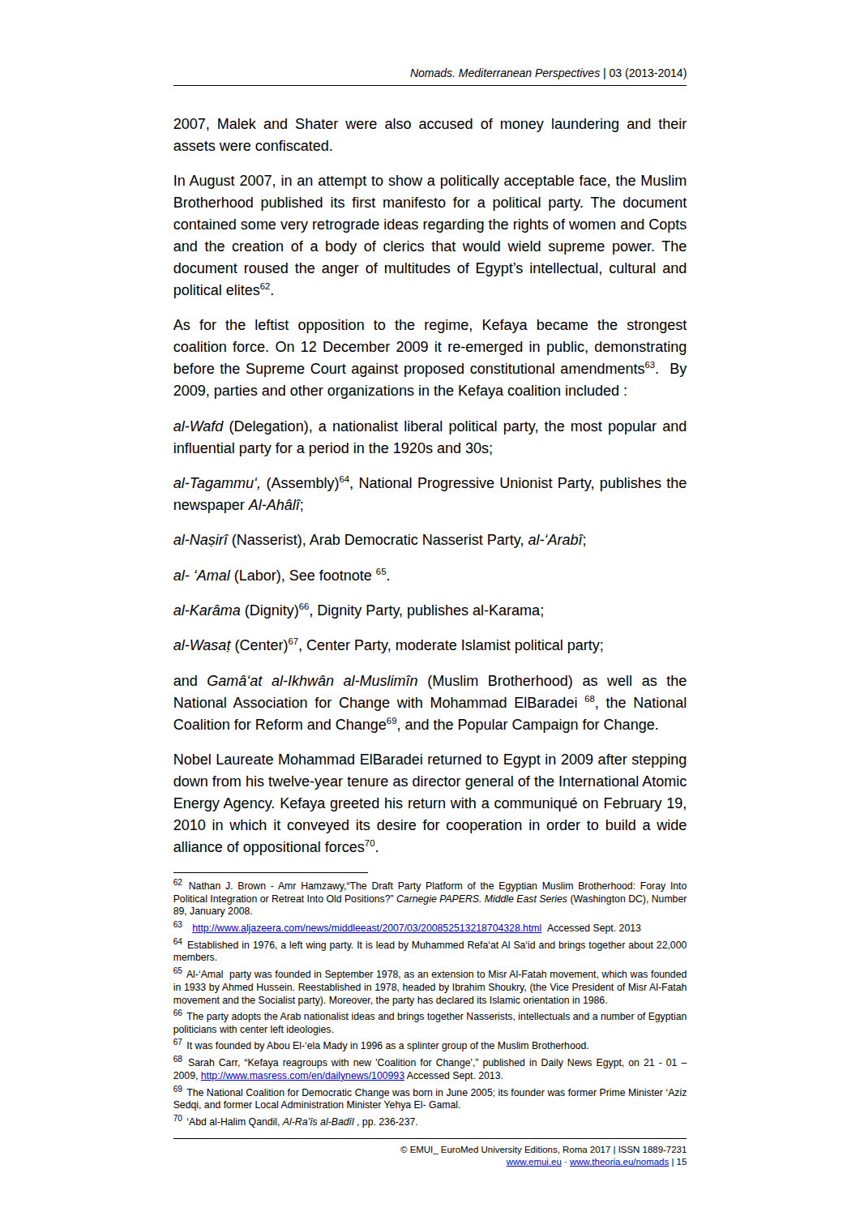Nomads. Mediterranean Perspectives | 03 (2013-2014)
2007, Malek and Shater were also accused of money laundering and their assets were confiscated.
In August 2007, in an attempt to show a politically acceptable face, the Muslim Brotherhood published its first manifesto for a political party. The document contained some very retrograde ideas regarding the rights of women and Copts and the creation of a body of clerics that would wield supreme power. The document roused the anger of multitudes of Egypt’s intellectual, cultural and political elites62.
As for the leftist opposition to the regime, Kefaya became the strongest coalition force. On 12 December 2009 it re-emerged in public, demonstrating before the Supreme Court against proposed constitutional amendments63. By 2009, parties and other organizations in the Kefaya coalition included :
al-Wafd (Delegation), a nationalist liberal political party, the most popular and influential party for a period in the 1920s and 30s;
al-Tagammu‘, (Assembly)64, National Progressive Unionist Party, publishes the newspaper Al-Ahâlî;
al-Naṣirî (Nasserist), Arab Democratic Nasserist Party, al-‘Arabî;
al- ‘Amal (Labor), See footnote 65.
al-Karâma (Dignity)66, Dignity Party, publishes al-Karama;
al-Wasaṭ (Center)67, Center Party, moderate Islamist political party;
and Gamâ‘at al-Ikhwân al-Muslimîn (Muslim Brotherhood) as well as the National Association for Change with Mohammad ElBaradei 68, the National Coalition for Reform and Change69, and the Popular Campaign for Change.
Nobel Laureate Mohammad ElBaradei returned to Egypt in 2009 after stepping down from his twelve-year tenure as director general of the International Atomic Energy Agency. Kefaya greeted his return with a communiqué on February 19, 2010 in which it conveyed its desire for cooperation in order to build a wide alliance of oppositional forces70.
62 Nathan J. Brown - Amr Hamzawy,“The Draft Party Platform of the Egyptian Muslim Brotherhood: Foray Into Political Integration or Retreat Into Old Positions?” Carnegie PAPERS. Middle East Series (Washington DC), Number 89, January 2008.
63 http://www.aljazeera.com/news/middleeast/2007/03/200852513218704328.html Accessed Sept. 2013
64 Established in 1976, a left wing party. It is lead by Muhammed Refa‘at Al Sa‘id and brings together about 22,000 members.
65 Al-‘Amal party was founded in September 1978, as an extension to Misr Al-Fatah movement, which was founded in 1933 by Ahmed Hussein. Reestablished in 1978, headed by Ibrahim Shoukry, (the Vice President of Misr Al-Fatah movement and the Socialist party). Moreover, the party has declared its Islamic orientation in 1986.
66 The party adopts the Arab nationalist ideas and brings together Nasserists, intellectuals and a number of Egyptian politicians with center left ideologies.
67 It was founded by Abou El-‘ela Mady in 1996 as a splinter group of the Muslim Brotherhood.
68 Sarah Carr, “Kefaya reagroups with new 'Coalition for Change',” published in Daily News Egypt, on 21 - 01 – 2009, http://www.masress.com/en/dailynews/100993 Accessed Sept. 2013.
69 The National Coalition for Democratic Change was born in June 2005; its founder was former Prime Minister ‘Aziz Sedqi, and former Local Administration Minister Yehya El- Gamal.
70 ‘Abd al-Halim Qandil, Al-Ra’îs al-Badîl , pp. 236-237.
© EMUI_ EuroMed University Editions, Roma 2017 | ISSN 1889-7231
www.emui.eu · www.theoria.eu/nomads | 15